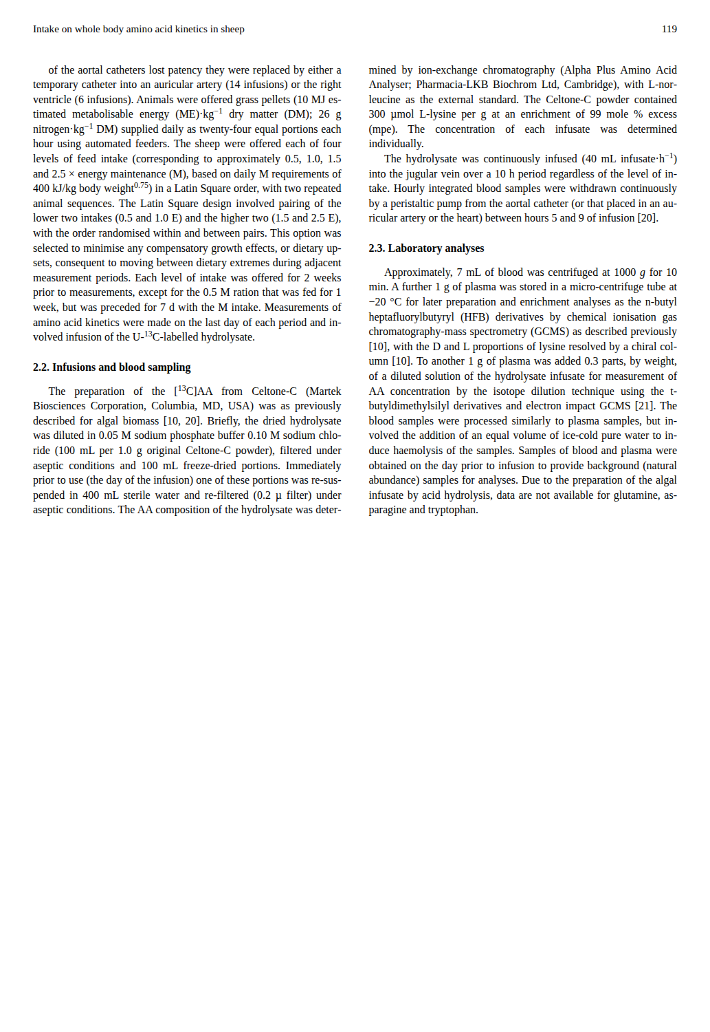Intake on whole body amino acid kinetics in sheep 119
of the aortal catheters lost patency they were replaced by either a temporary catheter into an auricular artery (14 infusions) or the right ventricle (6 infusions). Animals were offered grass pellets (10 MJ estimated metabolisable energy (ME)·kg−1 dry matter (DM); 26 g nitrogen·kg−1 DM) supplied daily as twenty-four equal portions each hour using automated feeders. The sheep were offered each of four levels of feed intake (corresponding to approximately 0.5, 1.0, 1.5 and 2.5 × energy maintenance (M), based on daily M requirements of 400 kJ/kg body weight0.75) in a Latin Square order, with two repeated animal sequences. The Latin Square design involved pairing of the lower two intakes (0.5 and 1.0 E) and the higher two (1.5 and 2.5 E), with the order randomised within and between pairs. This option was selected to minimise any compensatory growth effects, or dietary upsets, consequent to moving between dietary extremes during adjacent measurement periods. Each level of intake was offered for 2 weeks prior to measurements, except for the 0.5 M ration that was fed for 1 week, but was preceded for 7 d with the M intake. Measurements of amino acid kinetics were made on the last day of each period and involved infusion of the U-13C-labelled hydrolysate.
2.2. Infusions and blood sampling
The preparation of the [13C]AA from Celtone-C (Martek Biosciences Corporation, Columbia, MD, USA) was as previously described for algal biomass [10, 20]. Briefly, the dried hydrolysate was diluted in 0.05 M sodium phosphate buffer 0.10 M sodium chloride (100 mL per 1.0 g original Celtone-C powder), filtered under aseptic conditions and 100 mL freeze-dried portions. Immediately prior to use (the day of the infusion) one of these portions was re-suspended in 400 mL sterile water and re-filtered (0.2 µ filter) under aseptic conditions. The AA composition of the hydrolysate was determined by ion-exchange chromatography (Alpha Plus Amino Acid Analyser; Pharmacia-LKB Biochrom Ltd, Cambridge), with L-norleucine as the external standard. The Celtone-C powder contained 300 µmol L-lysine per g at an enrichment of 99 mole % excess (mpe). The concentration of each infusate was determined individually.
The hydrolysate was continuously infused (40 mL infusate·h−1) into the jugular vein over a 10 h period regardless of the level of intake. Hourly integrated blood samples were withdrawn continuously by a peristaltic pump from the aortal catheter (or that placed in an auricular artery or the heart) between hours 5 and 9 of infusion [20].
2.3. Laboratory analyses
Approximately, 7 mL of blood was centrifuged at 1000 g for 10 min. A further 1 g of plasma was stored in a micro-centrifuge tube at −20 °C for later preparation and enrichment analyses as the n-butyl heptafluorylbutyryl (HFB) derivatives by chemical ionisation gas chromatography-mass spectrometry (GCMS) as described previously [10], with the D and L proportions of lysine resolved by a chiral column [10]. To another 1 g of plasma was added 0.3 parts, by weight, of a diluted solution of the hydrolysate infusate for measurement of AA concentration by the isotope dilution technique using the t-butyldimethylsilyl derivatives and electron impact GCMS [21]. The blood samples were processed similarly to plasma samples, but involved the addition of an equal volume of ice-cold pure water to induce haemolysis of the samples. Samples of blood and plasma were obtained on the day prior to infusion to provide background (natural abundance) samples for analyses. Due to the preparation of the algal infusate by acid hydrolysis, data are not available for glutamine, asparagine and tryptophan.